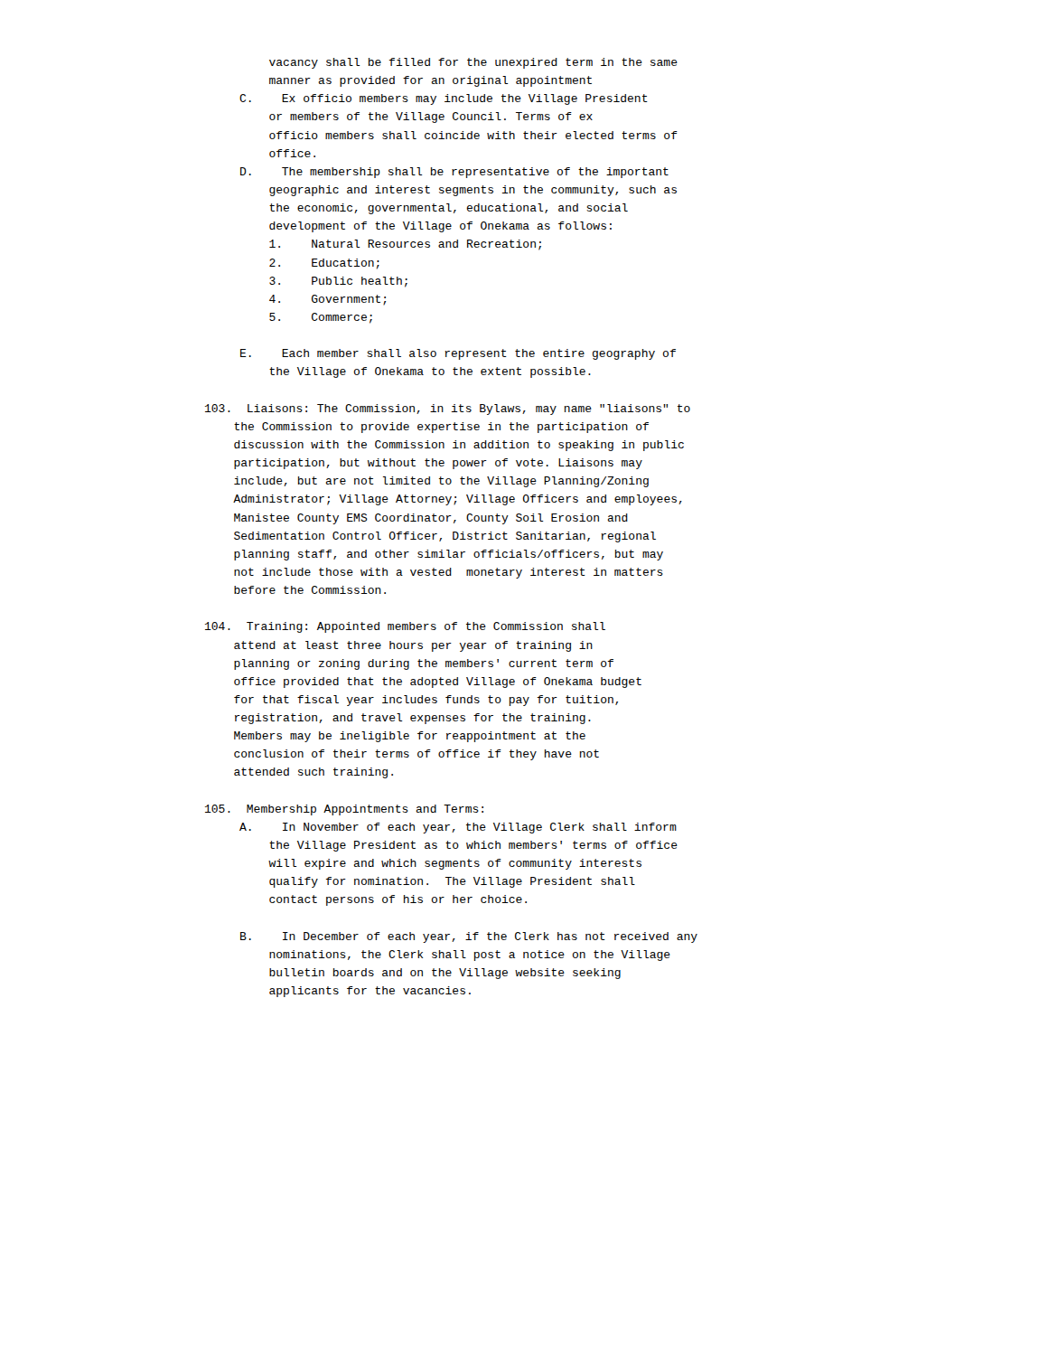vacancy shall be filled for the unexpired term in the same
manner as provided for an original appointment
C. Ex officio members may include the Village President
or members of the Village Council. Terms of ex
officio members shall coincide with their elected terms of
office.
D. The membership shall be representative of the important
geographic and interest segments in the community, such as
the economic, governmental, educational, and social
development of the Village of Onekama as follows:
1. Natural Resources and Recreation;
2. Education;
3. Public health;
4. Government;
5. Commerce;
E. Each member shall also represent the entire geography of
the Village of Onekama to the extent possible.
103. Liaisons: The Commission, in its Bylaws, may name "liaisons" to
the Commission to provide expertise in the participation of
discussion with the Commission in addition to speaking in public
participation, but without the power of vote. Liaisons may
include, but are not limited to the Village Planning/Zoning
Administrator; Village Attorney; Village Officers and employees,
Manistee County EMS Coordinator, County Soil Erosion and
Sedimentation Control Officer, District Sanitarian, regional
planning staff, and other similar officials/officers, but may
not include those with a vested monetary interest in matters
before the Commission.
104. Training: Appointed members of the Commission shall
attend at least three hours per year of training in
planning or zoning during the members' current term of
office provided that the adopted Village of Onekama budget
for that fiscal year includes funds to pay for tuition,
registration, and travel expenses for the training.
Members may be ineligible for reappointment at the
conclusion of their terms of office if they have not
attended such training.
105. Membership Appointments and Terms:
A. In November of each year, the Village Clerk shall inform
the Village President as to which members' terms of office
will expire and which segments of community interests
qualify for nomination. The Village President shall
contact persons of his or her choice.
B. In December of each year, if the Clerk has not received any
nominations, the Clerk shall post a notice on the Village
bulletin boards and on the Village website seeking
applicants for the vacancies.